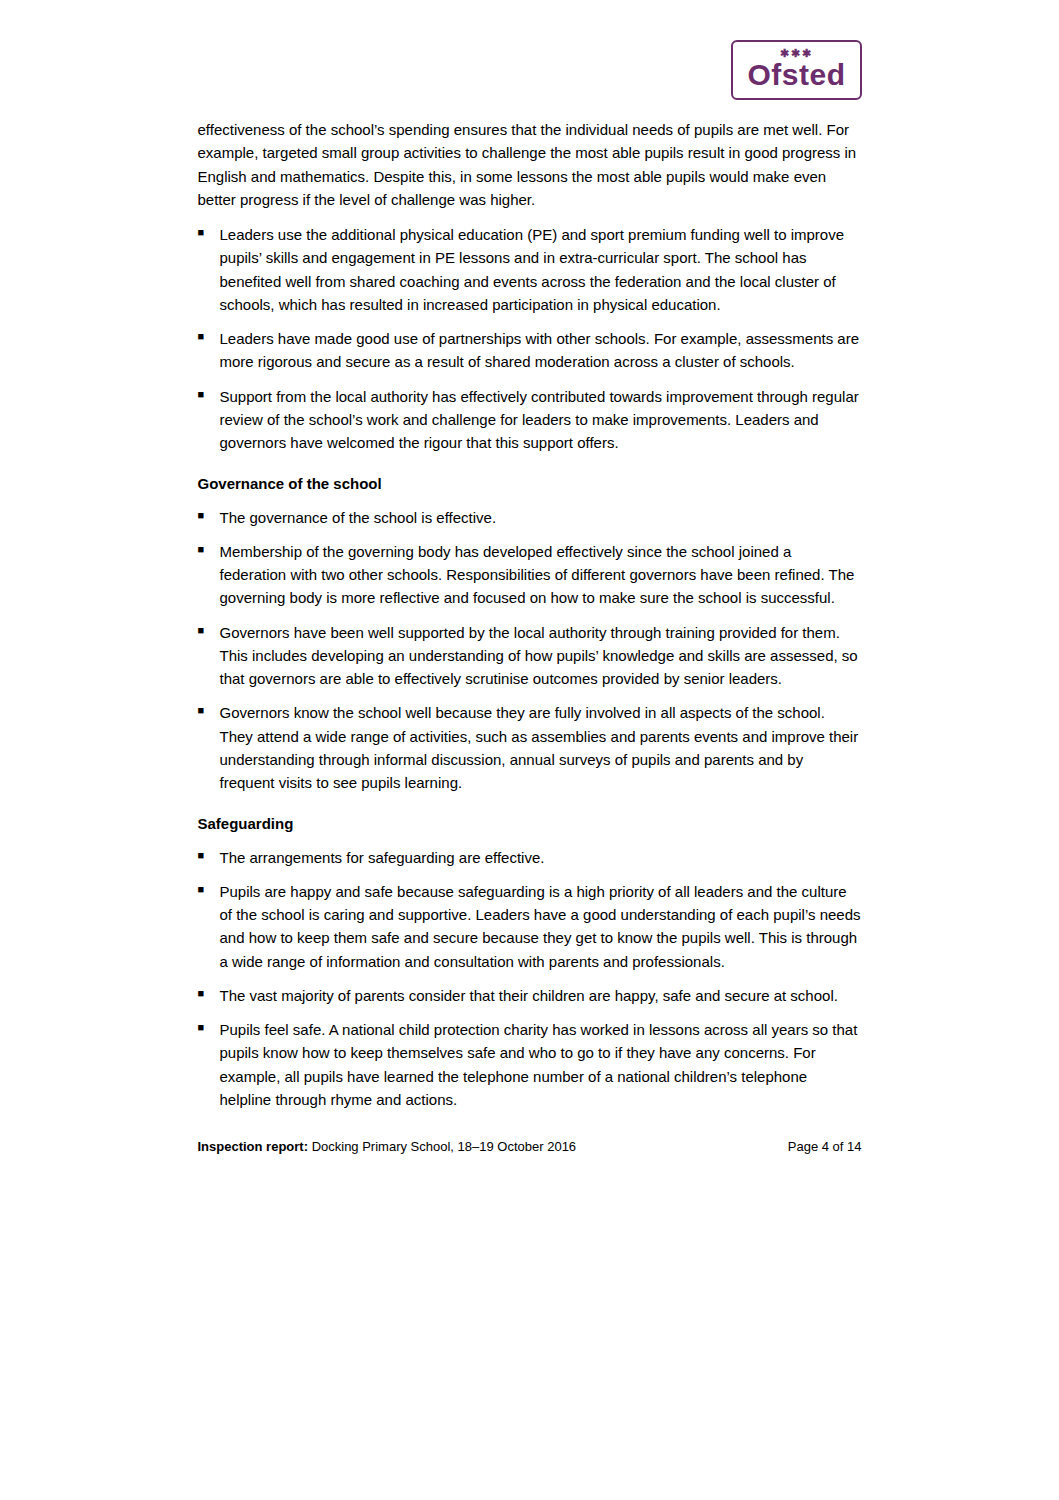✱✱✱ Ofsted
effectiveness of the school’s spending ensures that the individual needs of pupils are met well. For example, targeted small group activities to challenge the most able pupils result in good progress in English and mathematics. Despite this, in some lessons the most able pupils would make even better progress if the level of challenge was higher.
Leaders use the additional physical education (PE) and sport premium funding well to improve pupils’ skills and engagement in PE lessons and in extra-curricular sport. The school has benefited well from shared coaching and events across the federation and the local cluster of schools, which has resulted in increased participation in physical education.
Leaders have made good use of partnerships with other schools. For example, assessments are more rigorous and secure as a result of shared moderation across a cluster of schools.
Support from the local authority has effectively contributed towards improvement through regular review of the school’s work and challenge for leaders to make improvements. Leaders and governors have welcomed the rigour that this support offers.
Governance of the school
The governance of the school is effective.
Membership of the governing body has developed effectively since the school joined a federation with two other schools. Responsibilities of different governors have been refined. The governing body is more reflective and focused on how to make sure the school is successful.
Governors have been well supported by the local authority through training provided for them. This includes developing an understanding of how pupils’ knowledge and skills are assessed, so that governors are able to effectively scrutinise outcomes provided by senior leaders.
Governors know the school well because they are fully involved in all aspects of the school. They attend a wide range of activities, such as assemblies and parents events and improve their understanding through informal discussion, annual surveys of pupils and parents and by frequent visits to see pupils learning.
Safeguarding
The arrangements for safeguarding are effective.
Pupils are happy and safe because safeguarding is a high priority of all leaders and the culture of the school is caring and supportive. Leaders have a good understanding of each pupil’s needs and how to keep them safe and secure because they get to know the pupils well. This is through a wide range of information and consultation with parents and professionals.
The vast majority of parents consider that their children are happy, safe and secure at school.
Pupils feel safe. A national child protection charity has worked in lessons across all years so that pupils know how to keep themselves safe and who to go to if they have any concerns. For example, all pupils have learned the telephone number of a national children’s telephone helpline through rhyme and actions.
Inspection report: Docking Primary School, 18–19 October 2016
Page 4 of 14